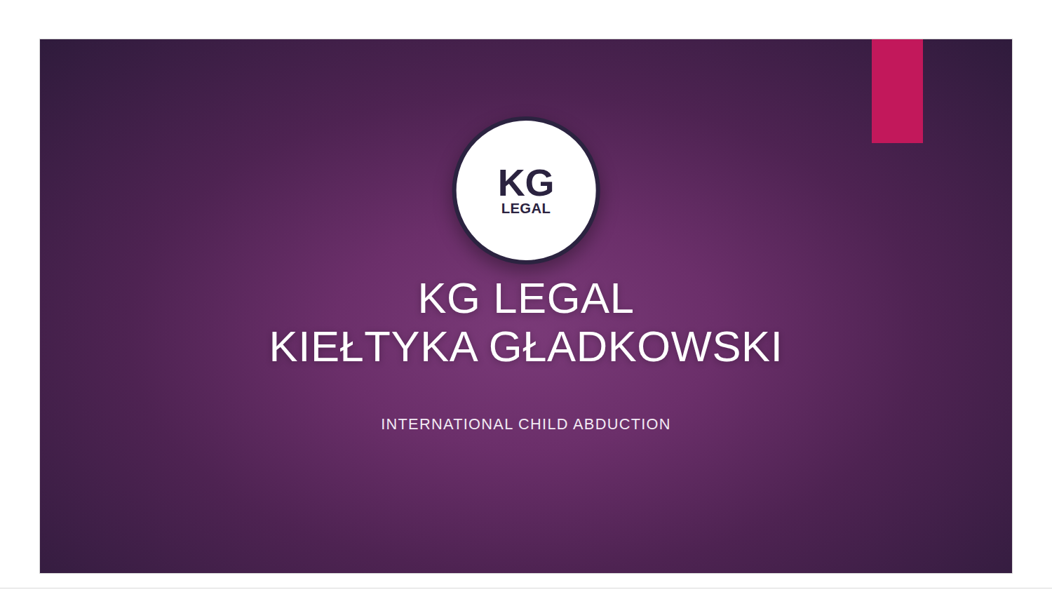KG LEGAL
KG LEGAL KIEŁTYKA GŁADKOWSKI
International child abduction